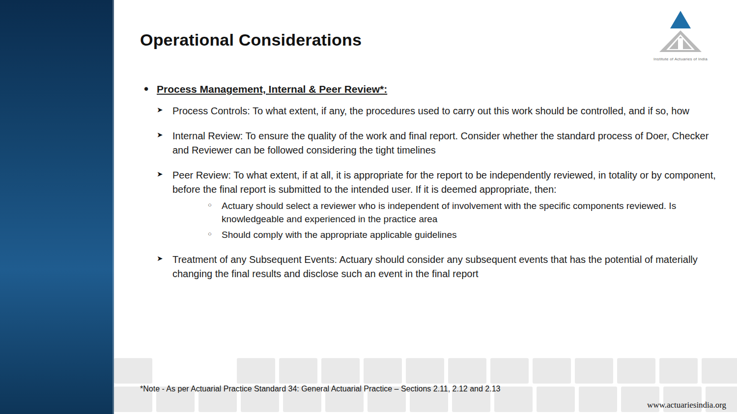Institute of Actuaries of India
Operational Considerations
Process Management, Internal & Peer Review*:
Process Controls: To what extent, if any, the procedures used to carry out this work should be controlled, and if so, how
Internal Review: To ensure the quality of the work and final report. Consider whether the standard process of Doer, Checker and Reviewer can be followed considering the tight timelines
Peer Review: To what extent, if at all, it is appropriate for the report to be independently reviewed, in totality or by component, before the final report is submitted to the intended user. If it is deemed appropriate, then:
Actuary should select a reviewer who is independent of involvement with the specific components reviewed. Is knowledgeable and experienced in the practice area
Should comply with the appropriate applicable guidelines
Treatment of any Subsequent Events: Actuary should consider any subsequent events that has the potential of materially changing the final results and disclose such an event in the final report
*Note - As per Actuarial Practice Standard 34: General Actuarial Practice – Sections 2.11, 2.12 and 2.13
www.actuariesindia.org